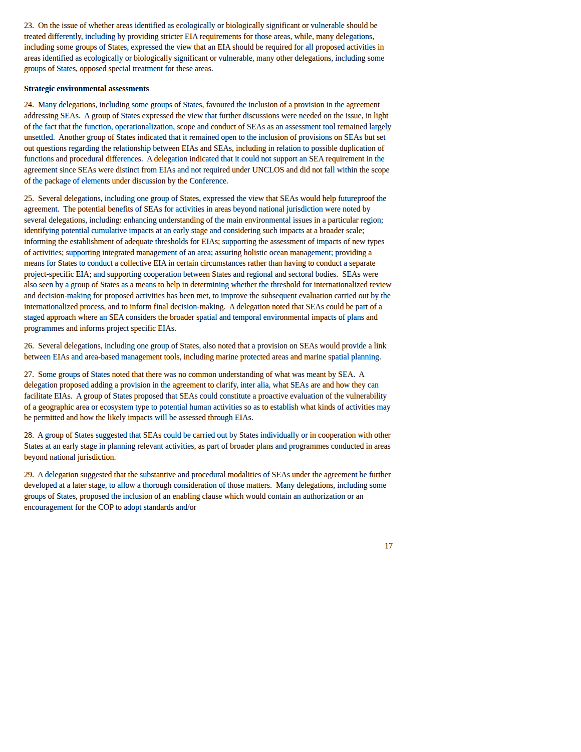23. On the issue of whether areas identified as ecologically or biologically significant or vulnerable should be treated differently, including by providing stricter EIA requirements for those areas, while, many delegations, including some groups of States, expressed the view that an EIA should be required for all proposed activities in areas identified as ecologically or biologically significant or vulnerable, many other delegations, including some groups of States, opposed special treatment for these areas.
Strategic environmental assessments
24. Many delegations, including some groups of States, favoured the inclusion of a provision in the agreement addressing SEAs. A group of States expressed the view that further discussions were needed on the issue, in light of the fact that the function, operationalization, scope and conduct of SEAs as an assessment tool remained largely unsettled. Another group of States indicated that it remained open to the inclusion of provisions on SEAs but set out questions regarding the relationship between EIAs and SEAs, including in relation to possible duplication of functions and procedural differences. A delegation indicated that it could not support an SEA requirement in the agreement since SEAs were distinct from EIAs and not required under UNCLOS and did not fall within the scope of the package of elements under discussion by the Conference.
25. Several delegations, including one group of States, expressed the view that SEAs would help futureproof the agreement. The potential benefits of SEAs for activities in areas beyond national jurisdiction were noted by several delegations, including: enhancing understanding of the main environmental issues in a particular region; identifying potential cumulative impacts at an early stage and considering such impacts at a broader scale; informing the establishment of adequate thresholds for EIAs; supporting the assessment of impacts of new types of activities; supporting integrated management of an area; assuring holistic ocean management; providing a means for States to conduct a collective EIA in certain circumstances rather than having to conduct a separate project-specific EIA; and supporting cooperation between States and regional and sectoral bodies. SEAs were also seen by a group of States as a means to help in determining whether the threshold for internationalized review and decision-making for proposed activities has been met, to improve the subsequent evaluation carried out by the internationalized process, and to inform final decision-making. A delegation noted that SEAs could be part of a staged approach where an SEA considers the broader spatial and temporal environmental impacts of plans and programmes and informs project specific EIAs.
26. Several delegations, including one group of States, also noted that a provision on SEAs would provide a link between EIAs and area-based management tools, including marine protected areas and marine spatial planning.
27. Some groups of States noted that there was no common understanding of what was meant by SEA. A delegation proposed adding a provision in the agreement to clarify, inter alia, what SEAs are and how they can facilitate EIAs. A group of States proposed that SEAs could constitute a proactive evaluation of the vulnerability of a geographic area or ecosystem type to potential human activities so as to establish what kinds of activities may be permitted and how the likely impacts will be assessed through EIAs.
28. A group of States suggested that SEAs could be carried out by States individually or in cooperation with other States at an early stage in planning relevant activities, as part of broader plans and programmes conducted in areas beyond national jurisdiction.
29. A delegation suggested that the substantive and procedural modalities of SEAs under the agreement be further developed at a later stage, to allow a thorough consideration of those matters. Many delegations, including some groups of States, proposed the inclusion of an enabling clause which would contain an authorization or an encouragement for the COP to adopt standards and/or
17